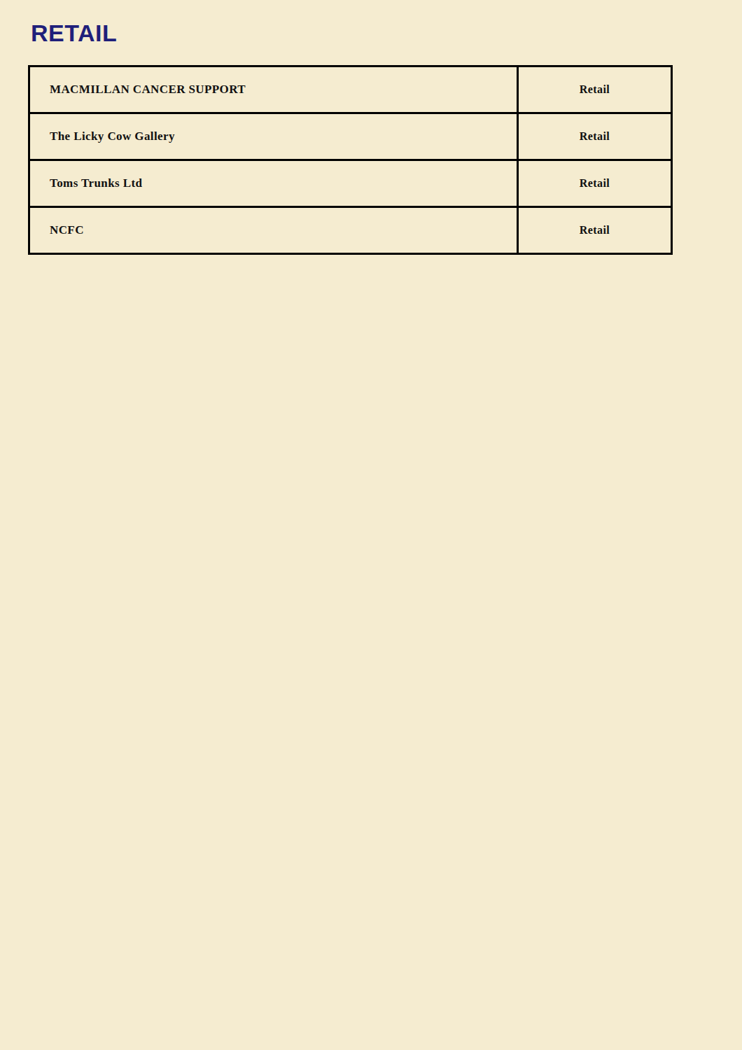Retail
| MACMILLAN CANCER SUPPORT | Retail |
| The Licky Cow Gallery | Retail |
| Toms Trunks Ltd | Retail |
| NCFC | Retail |